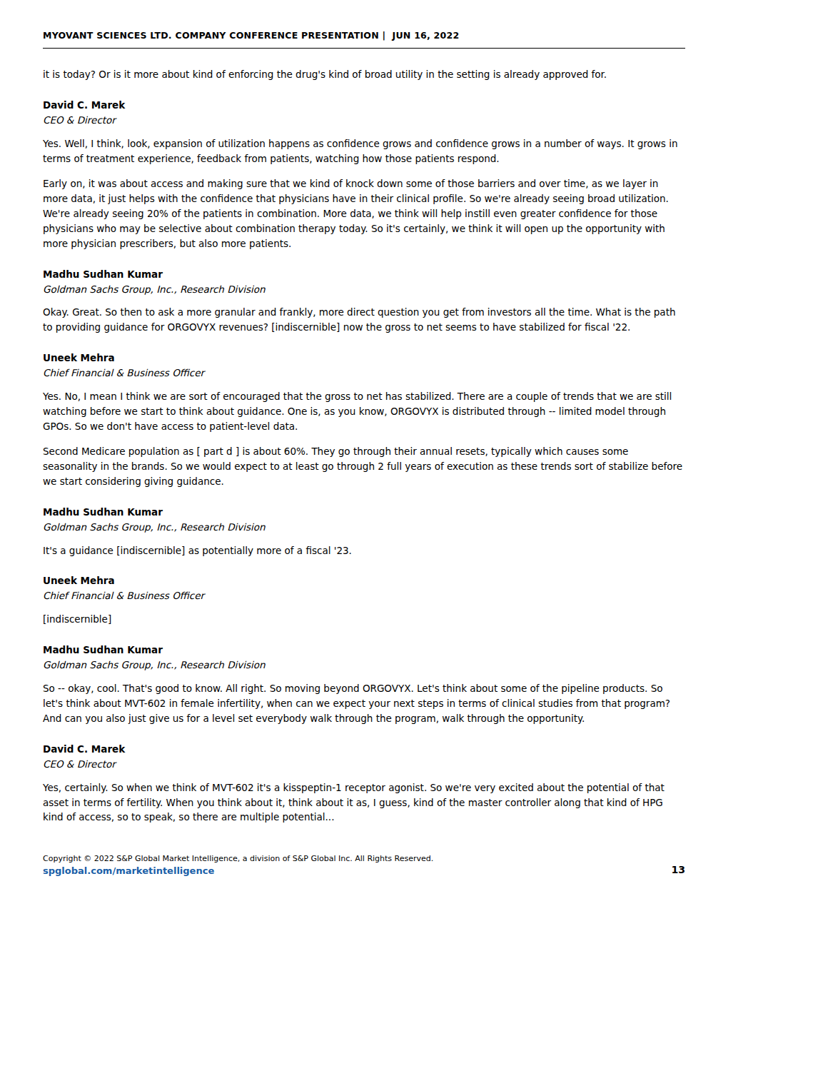MYOVANT SCIENCES LTD. COMPANY CONFERENCE PRESENTATION | JUN 16, 2022
it is today? Or is it more about kind of enforcing the drug's kind of broad utility in the setting is already approved for.
David C. Marek
CEO & Director
Yes. Well, I think, look, expansion of utilization happens as confidence grows and confidence grows in a number of ways. It grows in terms of treatment experience, feedback from patients, watching how those patients respond.
Early on, it was about access and making sure that we kind of knock down some of those barriers and over time, as we layer in more data, it just helps with the confidence that physicians have in their clinical profile. So we're already seeing broad utilization. We're already seeing 20% of the patients in combination. More data, we think will help instill even greater confidence for those physicians who may be selective about combination therapy today. So it's certainly, we think it will open up the opportunity with more physician prescribers, but also more patients.
Madhu Sudhan Kumar
Goldman Sachs Group, Inc., Research Division
Okay. Great. So then to ask a more granular and frankly, more direct question you get from investors all the time. What is the path to providing guidance for ORGOVYX revenues? [indiscernible] now the gross to net seems to have stabilized for fiscal '22.
Uneek Mehra
Chief Financial & Business Officer
Yes. No, I mean I think we are sort of encouraged that the gross to net has stabilized. There are a couple of trends that we are still watching before we start to think about guidance. One is, as you know, ORGOVYX is distributed through -- limited model through GPOs. So we don't have access to patient-level data.
Second Medicare population as [ part d ] is about 60%. They go through their annual resets, typically which causes some seasonality in the brands. So we would expect to at least go through 2 full years of execution as these trends sort of stabilize before we start considering giving guidance.
Madhu Sudhan Kumar
Goldman Sachs Group, Inc., Research Division
It's a guidance [indiscernible] as potentially more of a fiscal '23.
Uneek Mehra
Chief Financial & Business Officer
[indiscernible]
Madhu Sudhan Kumar
Goldman Sachs Group, Inc., Research Division
So -- okay, cool. That's good to know. All right. So moving beyond ORGOVYX. Let's think about some of the pipeline products. So let's think about MVT-602 in female infertility, when can we expect your next steps in terms of clinical studies from that program? And can you also just give us for a level set everybody walk through the program, walk through the opportunity.
David C. Marek
CEO & Director
Yes, certainly. So when we think of MVT-602 it's a kisspeptin-1 receptor agonist. So we're very excited about the potential of that asset in terms of fertility. When you think about it, think about it as, I guess, kind of the master controller along that kind of HPG kind of access, so to speak, so there are multiple potential...
Copyright © 2022 S&P Global Market Intelligence, a division of S&P Global Inc. All Rights Reserved.
spglobal.com/marketintelligence
13